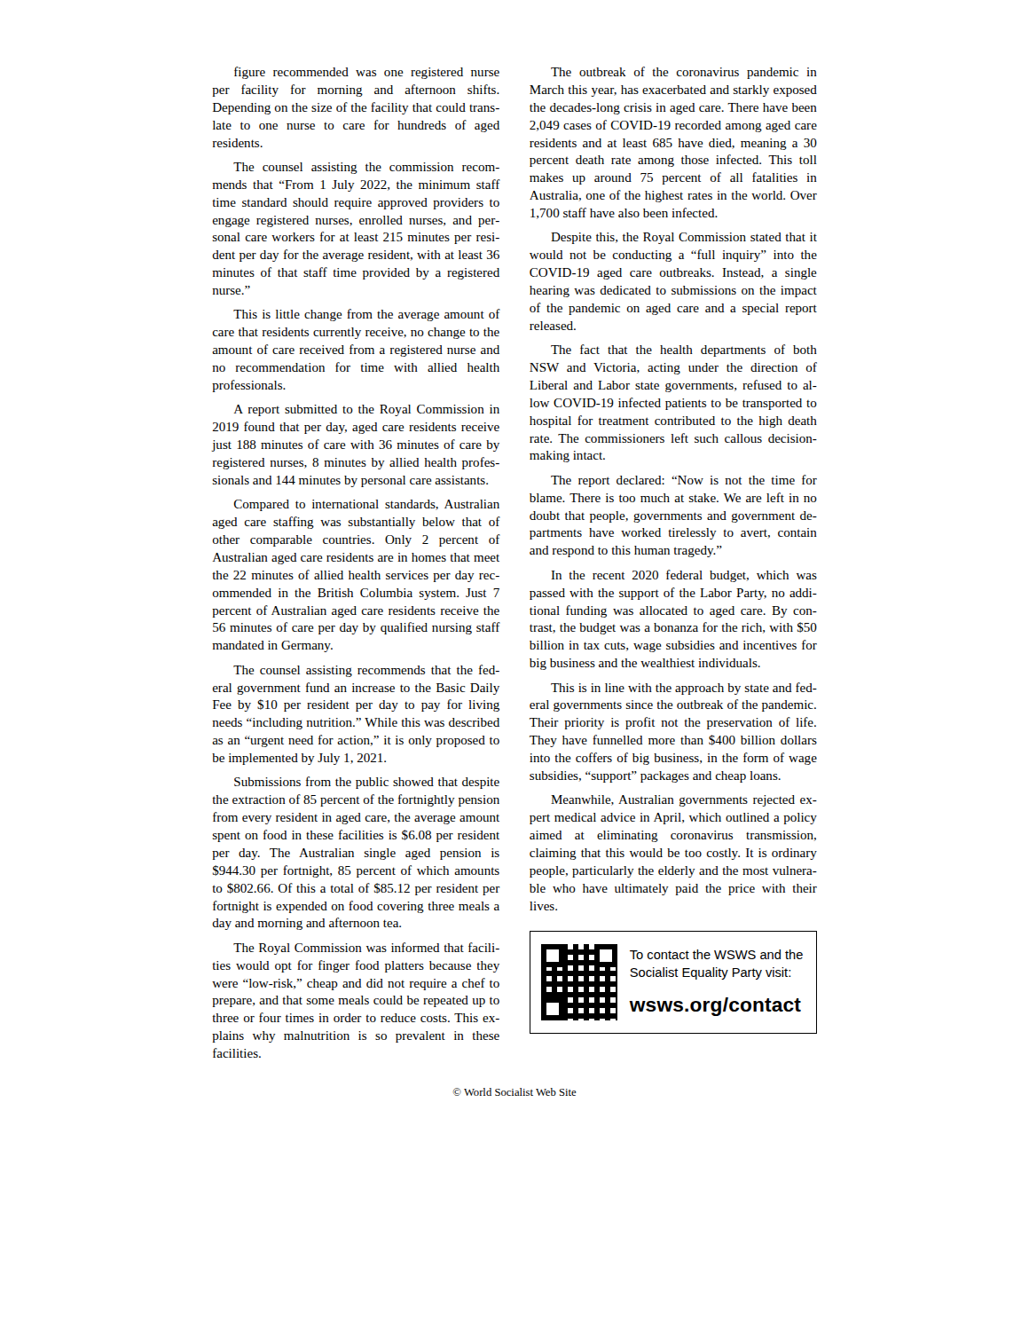figure recommended was one registered nurse per facility for morning and afternoon shifts. Depending on the size of the facility that could translate to one nurse to care for hundreds of aged residents.
The counsel assisting the commission recommends that “From 1 July 2022, the minimum staff time standard should require approved providers to engage registered nurses, enrolled nurses, and personal care workers for at least 215 minutes per resident per day for the average resident, with at least 36 minutes of that staff time provided by a registered nurse.”
This is little change from the average amount of care that residents currently receive, no change to the amount of care received from a registered nurse and no recommendation for time with allied health professionals.
A report submitted to the Royal Commission in 2019 found that per day, aged care residents receive just 188 minutes of care with 36 minutes of care by registered nurses, 8 minutes by allied health professionals and 144 minutes by personal care assistants.
Compared to international standards, Australian aged care staffing was substantially below that of other comparable countries. Only 2 percent of Australian aged care residents are in homes that meet the 22 minutes of allied health services per day recommended in the British Columbia system. Just 7 percent of Australian aged care residents receive the 56 minutes of care per day by qualified nursing staff mandated in Germany.
The counsel assisting recommends that the federal government fund an increase to the Basic Daily Fee by $10 per resident per day to pay for living needs “including nutrition.” While this was described as an “urgent need for action,” it is only proposed to be implemented by July 1, 2021.
Submissions from the public showed that despite the extraction of 85 percent of the fortnightly pension from every resident in aged care, the average amount spent on food in these facilities is $6.08 per resident per day. The Australian single aged pension is $944.30 per fortnight, 85 percent of which amounts to $802.66. Of this a total of $85.12 per resident per fortnight is expended on food covering three meals a day and morning and afternoon tea.
The Royal Commission was informed that facilities would opt for finger food platters because they were “low-risk,” cheap and did not require a chef to prepare, and that some meals could be repeated up to three or four times in order to reduce costs. This explains why malnutrition is so prevalent in these facilities.
The outbreak of the coronavirus pandemic in March this year, has exacerbated and starkly exposed the decades-long crisis in aged care. There have been 2,049 cases of COVID-19 recorded among aged care residents and at least 685 have died, meaning a 30 percent death rate among those infected. This toll makes up around 75 percent of all fatalities in Australia, one of the highest rates in the world. Over 1,700 staff have also been infected.
Despite this, the Royal Commission stated that it would not be conducting a “full inquiry” into the COVID-19 aged care outbreaks. Instead, a single hearing was dedicated to submissions on the impact of the pandemic on aged care and a special report released.
The fact that the health departments of both NSW and Victoria, acting under the direction of Liberal and Labor state governments, refused to allow COVID-19 infected patients to be transported to hospital for treatment contributed to the high death rate. The commissioners left such callous decision-making intact.
The report declared: “Now is not the time for blame. There is too much at stake. We are left in no doubt that people, governments and government departments have worked tirelessly to avert, contain and respond to this human tragedy.”
In the recent 2020 federal budget, which was passed with the support of the Labor Party, no additional funding was allocated to aged care. By contrast, the budget was a bonanza for the rich, with $50 billion in tax cuts, wage subsidies and incentives for big business and the wealthiest individuals.
This is in line with the approach by state and federal governments since the outbreak of the pandemic. Their priority is profit not the preservation of life. They have funnelled more than $400 billion dollars into the coffers of big business, in the form of wage subsidies, “support” packages and cheap loans.
Meanwhile, Australian governments rejected expert medical advice in April, which outlined a policy aimed at eliminating coronavirus transmission, claiming that this would be too costly. It is ordinary people, particularly the elderly and the most vulnerable who have ultimately paid the price with their lives.
To contact the WSWS and the
Socialist Equality Party visit: wsws.org/contact
© World Socialist Web Site